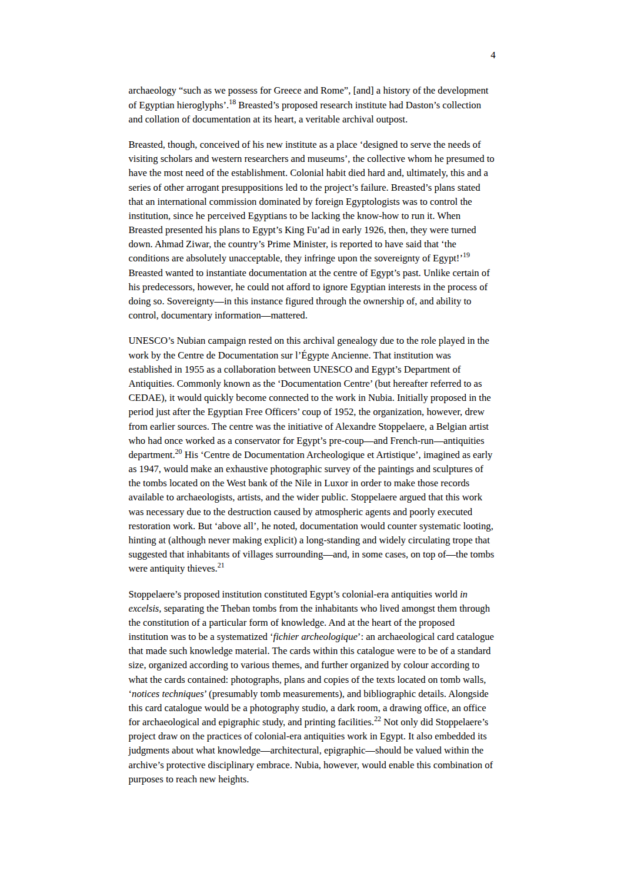4
archaeology “such as we possess for Greece and Rome”, [and] a history of the development of Egyptian hieroglyphs’.18 Breasted’s proposed research institute had Daston’s collection and collation of documentation at its heart, a veritable archival outpost.
Breasted, though, conceived of his new institute as a place ‘designed to serve the needs of visiting scholars and western researchers and museums’, the collective whom he presumed to have the most need of the establishment. Colonial habit died hard and, ultimately, this and a series of other arrogant presuppositions led to the project’s failure. Breasted’s plans stated that an international commission dominated by foreign Egyptologists was to control the institution, since he perceived Egyptians to be lacking the know-how to run it. When Breasted presented his plans to Egypt’s King Fu’ad in early 1926, then, they were turned down. Ahmad Ziwar, the country’s Prime Minister, is reported to have said that ‘the conditions are absolutely unacceptable, they infringe upon the sovereignty of Egypt!’19 Breasted wanted to instantiate documentation at the centre of Egypt’s past. Unlike certain of his predecessors, however, he could not afford to ignore Egyptian interests in the process of doing so. Sovereignty—in this instance figured through the ownership of, and ability to control, documentary information—mattered.
UNESCO’s Nubian campaign rested on this archival genealogy due to the role played in the work by the Centre de Documentation sur l’Égypte Ancienne. That institution was established in 1955 as a collaboration between UNESCO and Egypt’s Department of Antiquities. Commonly known as the ‘Documentation Centre’ (but hereafter referred to as CEDAE), it would quickly become connected to the work in Nubia. Initially proposed in the period just after the Egyptian Free Officers’ coup of 1952, the organization, however, drew from earlier sources. The centre was the initiative of Alexandre Stoppelaere, a Belgian artist who had once worked as a conservator for Egypt’s pre-coup—and French-run—antiquities department.20 His ‘Centre de Documentation Archeologique et Artistique’, imagined as early as 1947, would make an exhaustive photographic survey of the paintings and sculptures of the tombs located on the West bank of the Nile in Luxor in order to make those records available to archaeologists, artists, and the wider public. Stoppelaere argued that this work was necessary due to the destruction caused by atmospheric agents and poorly executed restoration work. But ‘above all’, he noted, documentation would counter systematic looting, hinting at (although never making explicit) a long-standing and widely circulating trope that suggested that inhabitants of villages surrounding—and, in some cases, on top of—the tombs were antiquity thieves.21
Stoppelaere’s proposed institution constituted Egypt’s colonial-era antiquities world in excelsis, separating the Theban tombs from the inhabitants who lived amongst them through the constitution of a particular form of knowledge. And at the heart of the proposed institution was to be a systematized ‘fichier archeologique’: an archaeological card catalogue that made such knowledge material. The cards within this catalogue were to be of a standard size, organized according to various themes, and further organized by colour according to what the cards contained: photographs, plans and copies of the texts located on tomb walls, ‘notices techniques’ (presumably tomb measurements), and bibliographic details. Alongside this card catalogue would be a photography studio, a dark room, a drawing office, an office for archaeological and epigraphic study, and printing facilities.22 Not only did Stoppelaere’s project draw on the practices of colonial-era antiquities work in Egypt. It also embedded its judgments about what knowledge—architectural, epigraphic—should be valued within the archive’s protective disciplinary embrace. Nubia, however, would enable this combination of purposes to reach new heights.